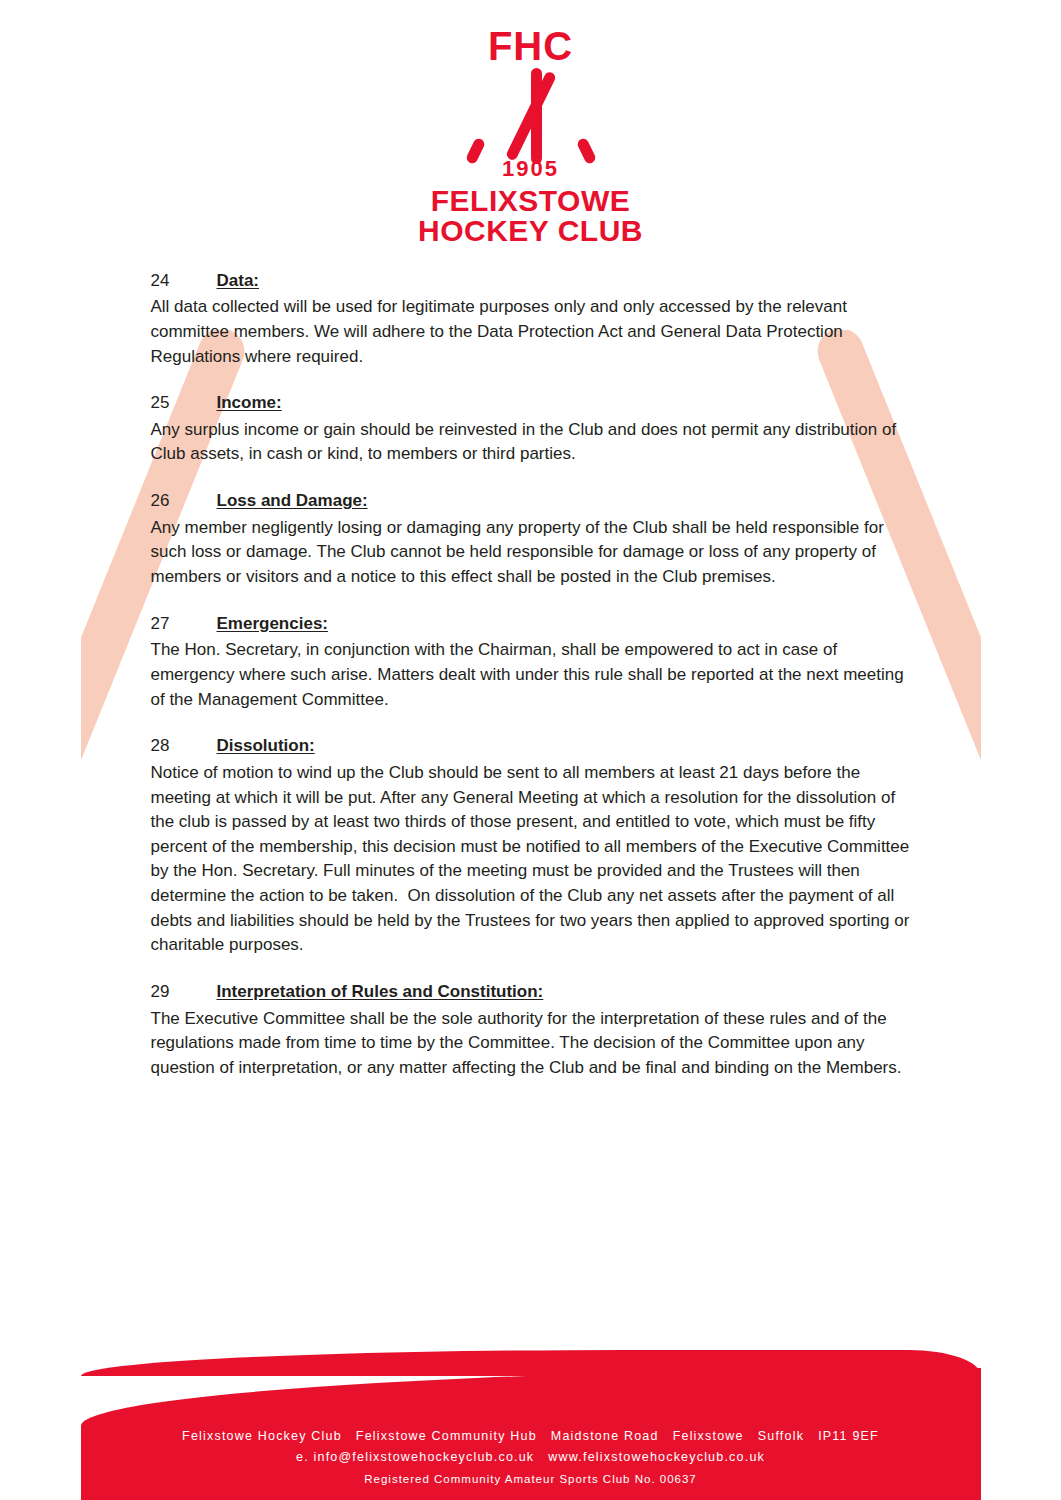FHC
1905
FELIXSTOWE HOCKEY CLUB
24 Data:
All data collected will be used for legitimate purposes only and only accessed by the relevant committee members. We will adhere to the Data Protection Act and General Data Protection Regulations where required.
25 Income:
Any surplus income or gain should be reinvested in the Club and does not permit any distribution of Club assets, in cash or kind, to members or third parties.
26 Loss and Damage:
Any member negligently losing or damaging any property of the Club shall be held responsible for such loss or damage. The Club cannot be held responsible for damage or loss of any property of members or visitors and a notice to this effect shall be posted in the Club premises.
27 Emergencies:
The Hon. Secretary, in conjunction with the Chairman, shall be empowered to act in case of emergency where such arise. Matters dealt with under this rule shall be reported at the next meeting of the Management Committee.
28 Dissolution:
Notice of motion to wind up the Club should be sent to all members at least 21 days before the meeting at which it will be put. After any General Meeting at which a resolution for the dissolution of the club is passed by at least two thirds of those present, and entitled to vote, which must be fifty percent of the membership, this decision must be notified to all members of the Executive Committee by the Hon. Secretary. Full minutes of the meeting must be provided and the Trustees will then determine the action to be taken. On dissolution of the Club any net assets after the payment of all debts and liabilities should be held by the Trustees for two years then applied to approved sporting or charitable purposes.
29 Interpretation of Rules and Constitution:
The Executive Committee shall be the sole authority for the interpretation of these rules and of the regulations made from time to time by the Committee. The decision of the Committee upon any question of interpretation, or any matter affecting the Club and be final and binding on the Members.
Felixstowe Hockey Club Felixstowe Community Hub Maidstone Road Felixstowe Suffolk IP11 9EF
e. info@felixstowehockeyclub.co.uk www.felixstowehockeyclub.co.uk
Registered Community Amateur Sports Club No. 00637